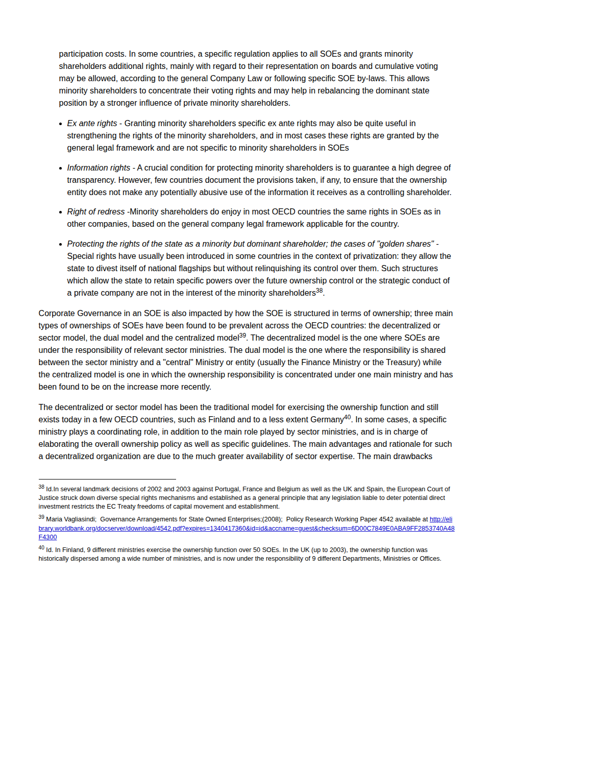participation costs. In some countries, a specific regulation applies to all SOEs and grants minority shareholders additional rights, mainly with regard to their representation on boards and cumulative voting may be allowed, according to the general Company Law or following specific SOE by-laws. This allows minority shareholders to concentrate their voting rights and may help in rebalancing the dominant state position by a stronger influence of private minority shareholders.
Ex ante rights - Granting minority shareholders specific ex ante rights may also be quite useful in strengthening the rights of the minority shareholders, and in most cases these rights are granted by the general legal framework and are not specific to minority shareholders in SOEs
Information rights - A crucial condition for protecting minority shareholders is to guarantee a high degree of transparency. However, few countries document the provisions taken, if any, to ensure that the ownership entity does not make any potentially abusive use of the information it receives as a controlling shareholder.
Right of redress -Minority shareholders do enjoy in most OECD countries the same rights in SOEs as in other companies, based on the general company legal framework applicable for the country.
Protecting the rights of the state as a minority but dominant shareholder; the cases of "golden shares" - Special rights have usually been introduced in some countries in the context of privatization: they allow the state to divest itself of national flagships but without relinquishing its control over them. Such structures which allow the state to retain specific powers over the future ownership control or the strategic conduct of a private company are not in the interest of the minority shareholders38.
Corporate Governance in an SOE is also impacted by how the SOE is structured in terms of ownership; three main types of ownerships of SOEs have been found to be prevalent across the OECD countries: the decentralized or sector model, the dual model and the centralized model39. The decentralized model is the one where SOEs are under the responsibility of relevant sector ministries. The dual model is the one where the responsibility is shared between the sector ministry and a "central" Ministry or entity (usually the Finance Ministry or the Treasury) while the centralized model is one in which the ownership responsibility is concentrated under one main ministry and has been found to be on the increase more recently.
The decentralized or sector model has been the traditional model for exercising the ownership function and still exists today in a few OECD countries, such as Finland and to a less extent Germany40. In some cases, a specific ministry plays a coordinating role, in addition to the main role played by sector ministries, and is in charge of elaborating the overall ownership policy as well as specific guidelines. The main advantages and rationale for such a decentralized organization are due to the much greater availability of sector expertise. The main drawbacks
38 Id.In several landmark decisions of 2002 and 2003 against Portugal, France and Belgium as well as the UK and Spain, the European Court of Justice struck down diverse special rights mechanisms and established as a general principle that any legislation liable to deter potential direct investment restricts the EC Treaty freedoms of capital movement and establishment.
39 Maria Vagliasindi; Governance Arrangements for State Owned Enterprises;(2008); Policy Research Working Paper 4542 available at http://elibrary.worldbank.org/docserver/download/4542.pdf?expires=1340417360&id=id&accname=guest&checksum=6D00C7849E0ABA9FF2853740A48F4300
40 Id. In Finland, 9 different ministries exercise the ownership function over 50 SOEs. In the UK (up to 2003), the ownership function was historically dispersed among a wide number of ministries, and is now under the responsibility of 9 different Departments, Ministries or Offices.